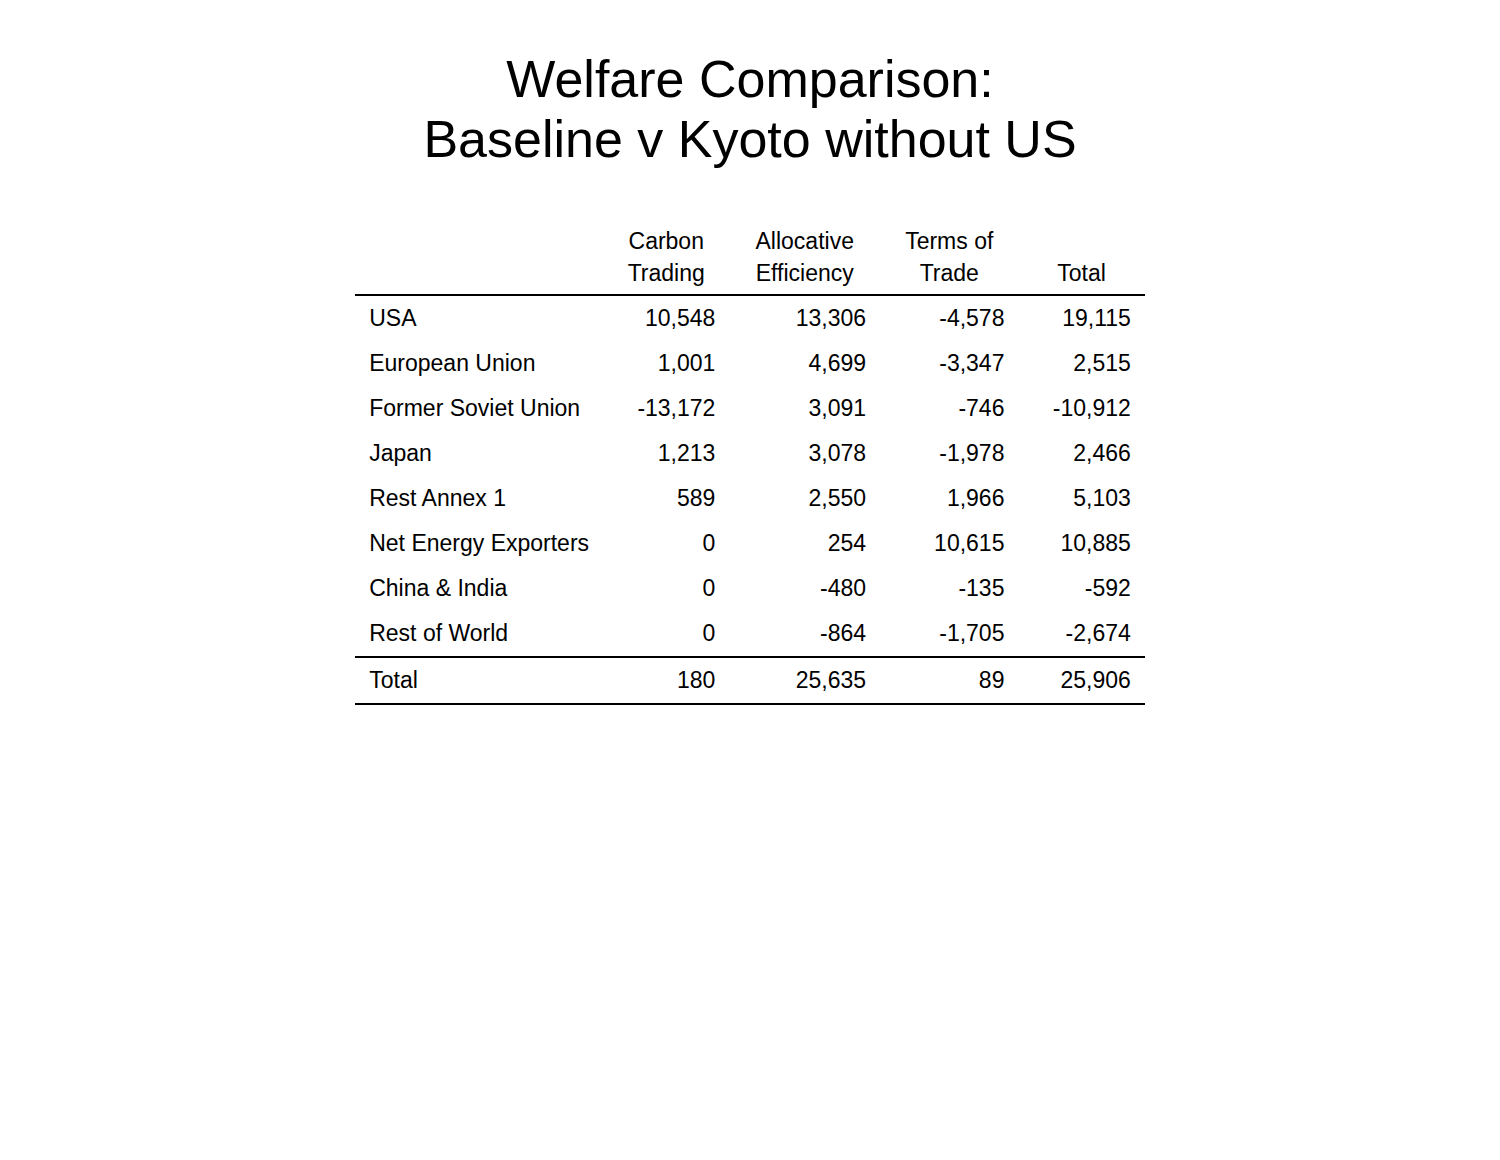Welfare Comparison:
Baseline v Kyoto without US
| | Carbon | Allocative | Terms of | |
| --- | --- | --- | --- | --- |
| | Trading | Efficiency | Trade | Total |
| USA | 10,548 | 13,306 | -4,578 | 19,115 |
| European Union | 1,001 | 4,699 | -3,347 | 2,515 |
| Former Soviet Union | -13,172 | 3,091 | -746 | -10,912 |
| Japan | 1,213 | 3,078 | -1,978 | 2,466 |
| Rest Annex 1 | 589 | 2,550 | 1,966 | 5,103 |
| Net Energy Exporters | 0 | 254 | 10,615 | 10,885 |
| China & India | 0 | -480 | -135 | -592 |
| Rest of World | 0 | -864 | -1,705 | -2,674 |
| Total | 180 | 25,635 | 89 | 25,906 |